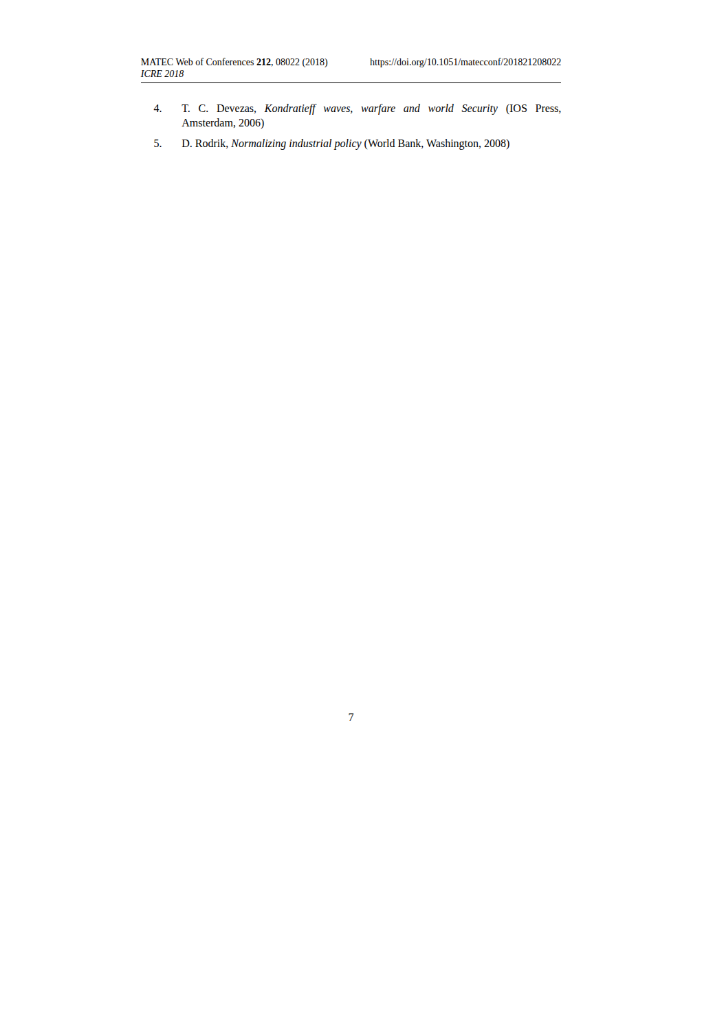MATEC Web of Conferences 212, 08022 (2018) https://doi.org/10.1051/matecconf/201821208022
ICRE 2018
4. T. C. Devezas, Kondratieff waves, warfare and world Security (IOS Press, Amsterdam, 2006)
5. D. Rodrik, Normalizing industrial policy (World Bank, Washington, 2008)
7